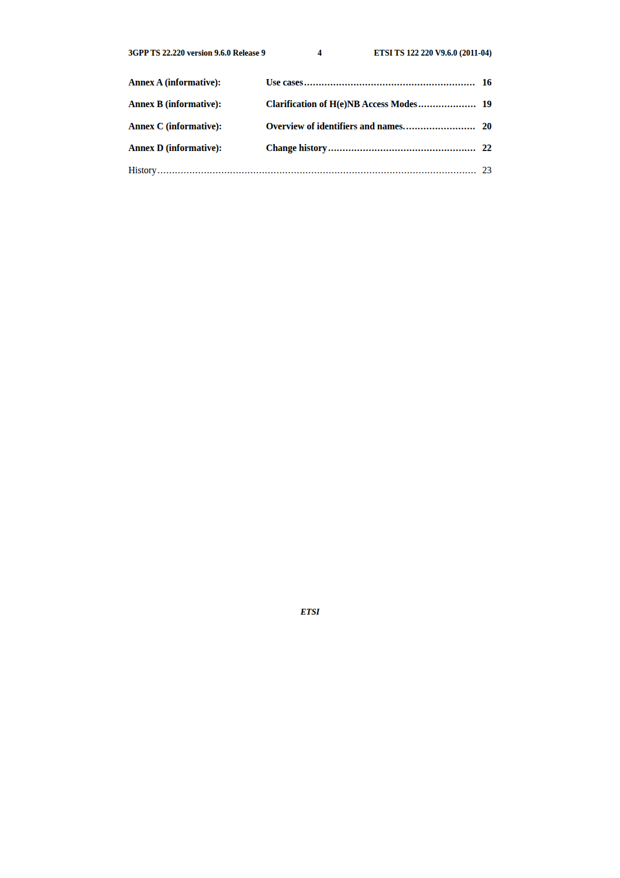3GPP TS 22.220 version 9.6.0 Release 9 4 ETSI TS 122 220 V9.6.0 (2011-04)
Annex A (informative): Use cases ........................................................................................................... 16
Annex B (informative): Clarification of H(e)NB Access Modes ......................................................... 19
Annex C (informative): Overview of identifiers and names. ............................................................. 20
Annex D (informative): Change history .............................................................................................. 22
History ................................................................................................................................................................. 23
ETSI